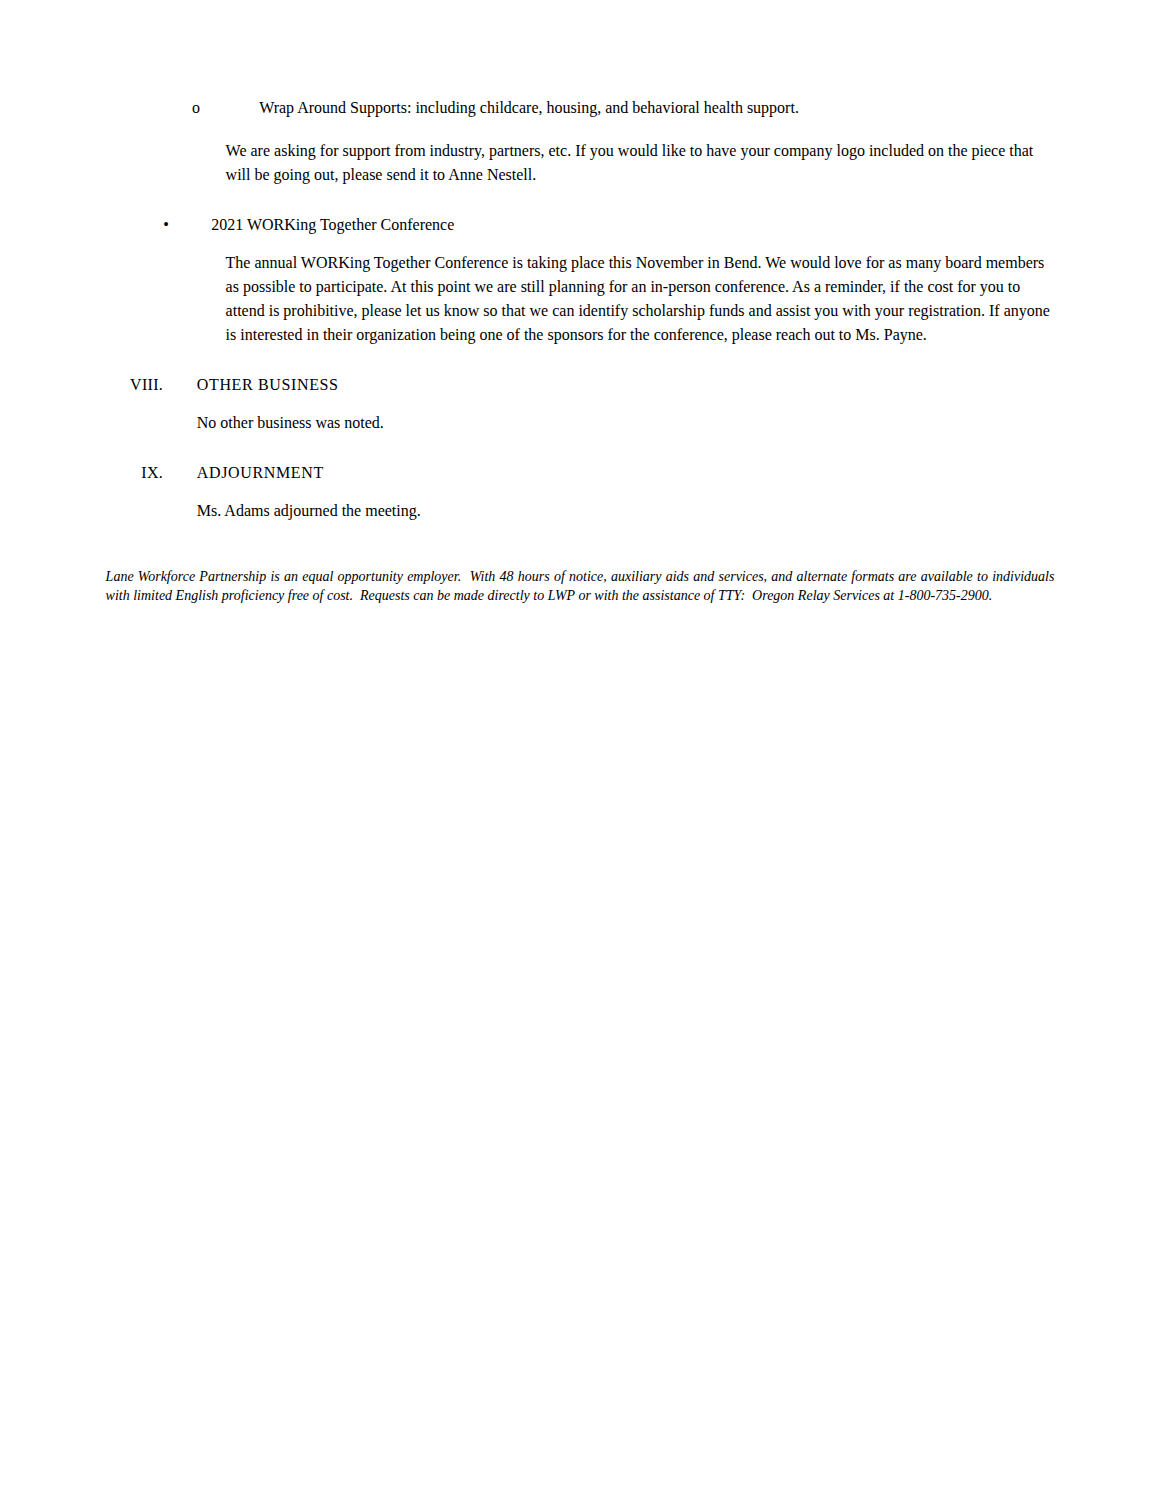o Wrap Around Supports: including childcare, housing, and behavioral health support.
We are asking for support from industry, partners, etc. If you would like to have your company logo included on the piece that will be going out, please send it to Anne Nestell.
•2021 WORKing Together Conference
The annual WORKing Together Conference is taking place this November in Bend. We would love for as many board members as possible to participate. At this point we are still planning for an in-person conference. As a reminder, if the cost for you to attend is prohibitive, please let us know so that we can identify scholarship funds and assist you with your registration. If anyone is interested in their organization being one of the sponsors for the conference, please reach out to Ms. Payne.
VIII. OTHER BUSINESS
No other business was noted.
IX. ADJOURNMENT
Ms. Adams adjourned the meeting.
Lane Workforce Partnership is an equal opportunity employer. With 48 hours of notice, auxiliary aids and services, and alternate formats are available to individuals with limited English proficiency free of cost. Requests can be made directly to LWP or with the assistance of TTY: Oregon Relay Services at 1-800-735-2900.